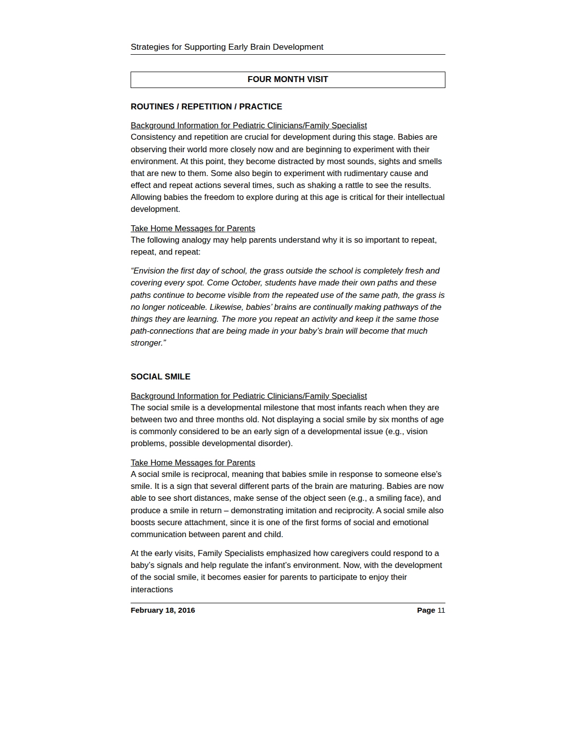Strategies for Supporting Early Brain Development
FOUR MONTH VISIT
ROUTINES / REPETITION / PRACTICE
Background Information for Pediatric Clinicians/Family Specialist
Consistency and repetition are crucial for development during this stage. Babies are observing their world more closely now and are beginning to experiment with their environment. At this point, they become distracted by most sounds, sights and smells that are new to them. Some also begin to experiment with rudimentary cause and effect and repeat actions several times, such as shaking a rattle to see the results. Allowing babies the freedom to explore during at this age is critical for their intellectual development.
Take Home Messages for Parents
The following analogy may help parents understand why it is so important to repeat, repeat, and repeat:
“Envision the first day of school, the grass outside the school is completely fresh and covering every spot. Come October, students have made their own paths and these paths continue to become visible from the repeated use of the same path, the grass is no longer noticeable. Likewise, babies’ brains are continually making pathways of the things they are learning. The more you repeat an activity and keep it the same those path-connections that are being made in your baby’s brain will become that much stronger.”
SOCIAL SMILE
Background Information for Pediatric Clinicians/Family Specialist
The social smile is a developmental milestone that most infants reach when they are between two and three months old. Not displaying a social smile by six months of age is commonly considered to be an early sign of a developmental issue (e.g., vision problems, possible developmental disorder).
Take Home Messages for Parents
A social smile is reciprocal, meaning that babies smile in response to someone else's smile. It is a sign that several different parts of the brain are maturing. Babies are now able to see short distances, make sense of the object seen (e.g., a smiling face), and produce a smile in return – demonstrating imitation and reciprocity. A social smile also boosts secure attachment, since it is one of the first forms of social and emotional communication between parent and child.
At the early visits, Family Specialists emphasized how caregivers could respond to a baby’s signals and help regulate the infant’s environment. Now, with the development of the social smile, it becomes easier for parents to participate to enjoy their interactions
February 18, 2016
Page 11